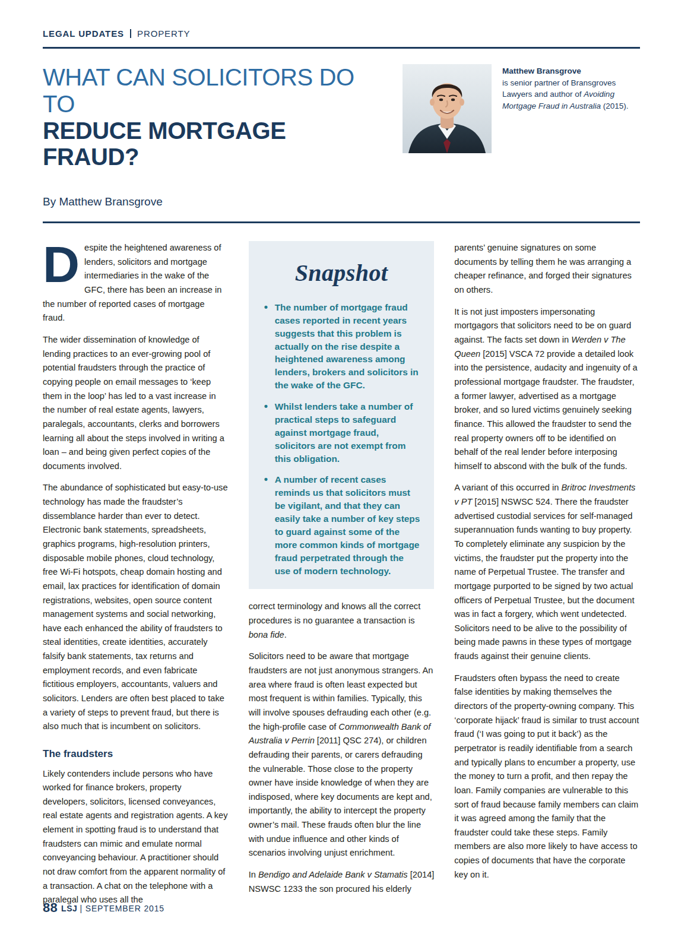LEGAL UPDATES PROPERTY
WHAT CAN SOLICITORS DO TOREDUCE MORTGAGE FRAUD?
By Matthew Bransgrove
Matthew Bransgrove
is senior partner of Bransgroves Lawyers and author of Avoiding Mortgage Fraud in Australia (2015).
Despite the heightened awareness of lenders, solicitors and mortgage intermediaries in the wake of the GFC, there has been an increase in the number of reported cases of mortgage fraud.
The wider dissemination of knowledge of lending practices to an ever-growing pool of potential fraudsters through the practice of copying people on email messages to ‘keep them in the loop’ has led to a vast increase in the number of real estate agents, lawyers, paralegals, accountants, clerks and borrowers learning all about the steps involved in writing a loan – and being given perfect copies of the documents involved.
The abundance of sophisticated but easy-to-use technology has made the fraudster’s dissemblance harder than ever to detect. Electronic bank statements, spreadsheets, graphics programs, high-resolution printers, disposable mobile phones, cloud technology, free Wi-Fi hotspots, cheap domain hosting and email, lax practices for identification of domain registrations, websites, open source content management systems and social networking, have each enhanced the ability of fraudsters to steal identities, create identities, accurately falsify bank statements, tax returns and employment records, and even fabricate fictitious employers, accountants, valuers and solicitors. Lenders are often best placed to take a variety of steps to prevent fraud, but there is also much that is incumbent on solicitors.
The fraudsters
Likely contenders include persons who have worked for finance brokers, property developers, solicitors, licensed conveyances, real estate agents and registration agents. A key element in spotting fraud is to understand that fraudsters can mimic and emulate normal conveyancing behaviour. A practitioner should not draw comfort from the apparent normality of a transaction. A chat on the telephone with a paralegal who uses all the
Snapshot
The number of mortgage fraud cases reported in recent years suggests that this problem is actually on the rise despite a heightened awareness among lenders, brokers and solicitors in the wake of the GFC.
Whilst lenders take a number of practical steps to safeguard against mortgage fraud, solicitors are not exempt from this obligation.
A number of recent cases reminds us that solicitors must be vigilant, and that they can easily take a number of key steps to guard against some of the more common kinds of mortgage fraud perpetrated through the use of modern technology.
correct terminology and knows all the correct procedures is no guarantee a transaction is bona fide.
Solicitors need to be aware that mortgage fraudsters are not just anonymous strangers. An area where fraud is often least expected but most frequent is within families. Typically, this will involve spouses defrauding each other (e.g. the high-profile case of Commonwealth Bank of Australia v Perrin [2011] QSC 274), or children defrauding their parents, or carers defrauding the vulnerable. Those close to the property owner have inside knowledge of when they are indisposed, where key documents are kept and, importantly, the ability to intercept the property owner’s mail. These frauds often blur the line with undue influence and other kinds of scenarios involving unjust enrichment.
In Bendigo and Adelaide Bank v Stamatis [2014] NSWSC 1233 the son procured his elderly parents’ genuine signatures on some documents by telling them he was arranging a cheaper refinance, and forged their signatures on others.
It is not just imposters impersonating mortgagors that solicitors need to be on guard against. The facts set down in Werden v The Queen [2015] VSCA 72 provide a detailed look into the persistence, audacity and ingenuity of a professional mortgage fraudster. The fraudster, a former lawyer, advertised as a mortgage broker, and so lured victims genuinely seeking finance. This allowed the fraudster to send the real property owners off to be identified on behalf of the real lender before interposing himself to abscond with the bulk of the funds.
A variant of this occurred in Britroc Investments v PT [2015] NSWSC 524. There the fraudster advertised custodial services for self-managed superannuation funds wanting to buy property. To completely eliminate any suspicion by the victims, the fraudster put the property into the name of Perpetual Trustee. The transfer and mortgage purported to be signed by two actual officers of Perpetual Trustee, but the document was in fact a forgery, which went undetected. Solicitors need to be alive to the possibility of being made pawns in these types of mortgage frauds against their genuine clients.
Fraudsters often bypass the need to create false identities by making themselves the directors of the property-owning company. This ‘corporate hijack’ fraud is similar to trust account fraud (‘I was going to put it back’) as the perpetrator is readily identifiable from a search and typically plans to encumber a property, use the money to turn a profit, and then repay the loan. Family companies are vulnerable to this sort of fraud because family members can claim it was agreed among the family that the fraudster could take these steps. Family members are also more likely to have access to copies of documents that have the corporate key on it.
88 LSJ | SEPTEMBER 2015